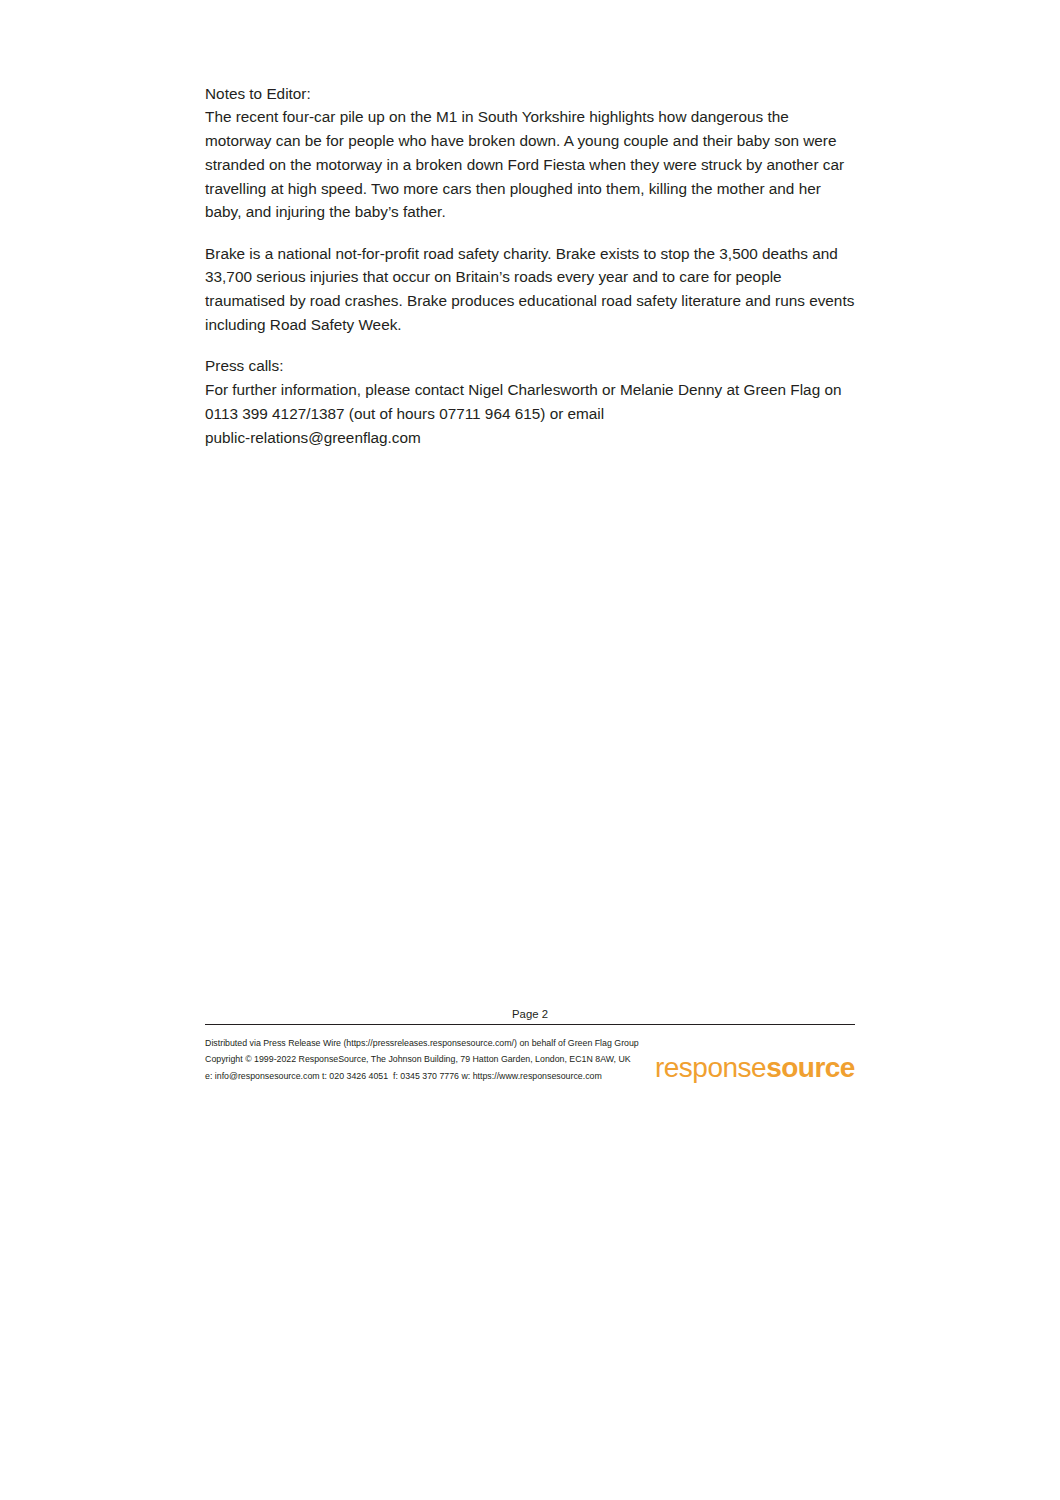Notes to Editor:
The recent four-car pile up on the M1 in South Yorkshire highlights how dangerous the motorway can be for people who have broken down. A young couple and their baby son were stranded on the motorway in a broken down Ford Fiesta when they were struck by another car travelling at high speed. Two more cars then ploughed into them, killing the mother and her baby, and injuring the baby’s father.
Brake is a national not-for-profit road safety charity. Brake exists to stop the 3,500 deaths and 33,700 serious injuries that occur on Britain’s roads every year and to care for people traumatised by road crashes. Brake produces educational road safety literature and runs events including Road Safety Week.
Press calls:
For further information, please contact Nigel Charlesworth or Melanie Denny at Green Flag on 0113 399 4127/1387 (out of hours 07711 964 615) or email
public-relations@greenflag.com
Page 2
Distributed via Press Release Wire (https://pressreleases.responsesource.com/) on behalf of Green Flag Group
Copyright © 1999-2022 ResponseSource, The Johnson Building, 79 Hatton Garden, London, EC1N 8AW, UK
e: info@responsesource.com t: 020 3426 4051 f: 0345 370 7776 w: https://www.responsesource.com
response source